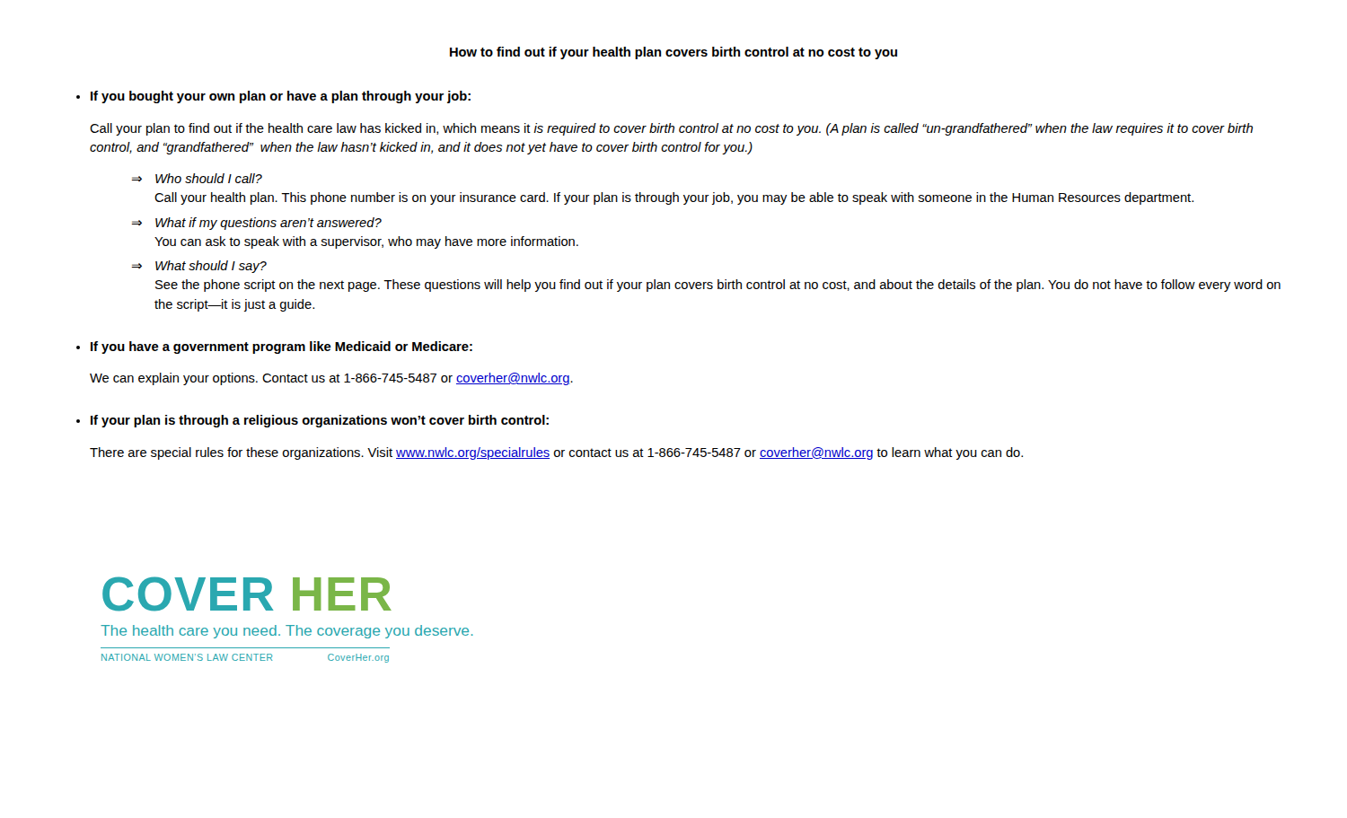How to find out if your health plan covers birth control at no cost to you
If you bought your own plan or have a plan through your job:
Call your plan to find out if the health care law has kicked in, which means it is required to cover birth control at no cost to you. (A plan is called “un-grandfathered” when the law requires it to cover birth control, and “grandfathered” when the law hasn’t kicked in, and it does not yet have to cover birth control for you.)
Who should I call? Call your health plan. This phone number is on your insurance card. If your plan is through your job, you may be able to speak with someone in the Human Resources department.
What if my questions aren’t answered? You can ask to speak with a supervisor, who may have more information.
What should I say? See the phone script on the next page. These questions will help you find out if your plan covers birth control at no cost, and about the details of the plan. You do not have to follow every word on the script—it is just a guide.
If you have a government program like Medicaid or Medicare:
We can explain your options. Contact us at 1-866-745-5487 or coverher@nwlc.org.
If your plan is through a religious organizations won’t cover birth control:
There are special rules for these organizations. Visit www.nwlc.org/specialrules or contact us at 1-866-745-5487 or coverher@nwlc.org to learn what you can do.
COVER HER
The health care you need. The coverage you deserve.
NATIONAL WOMEN’S LAW CENTER CoverHer.org